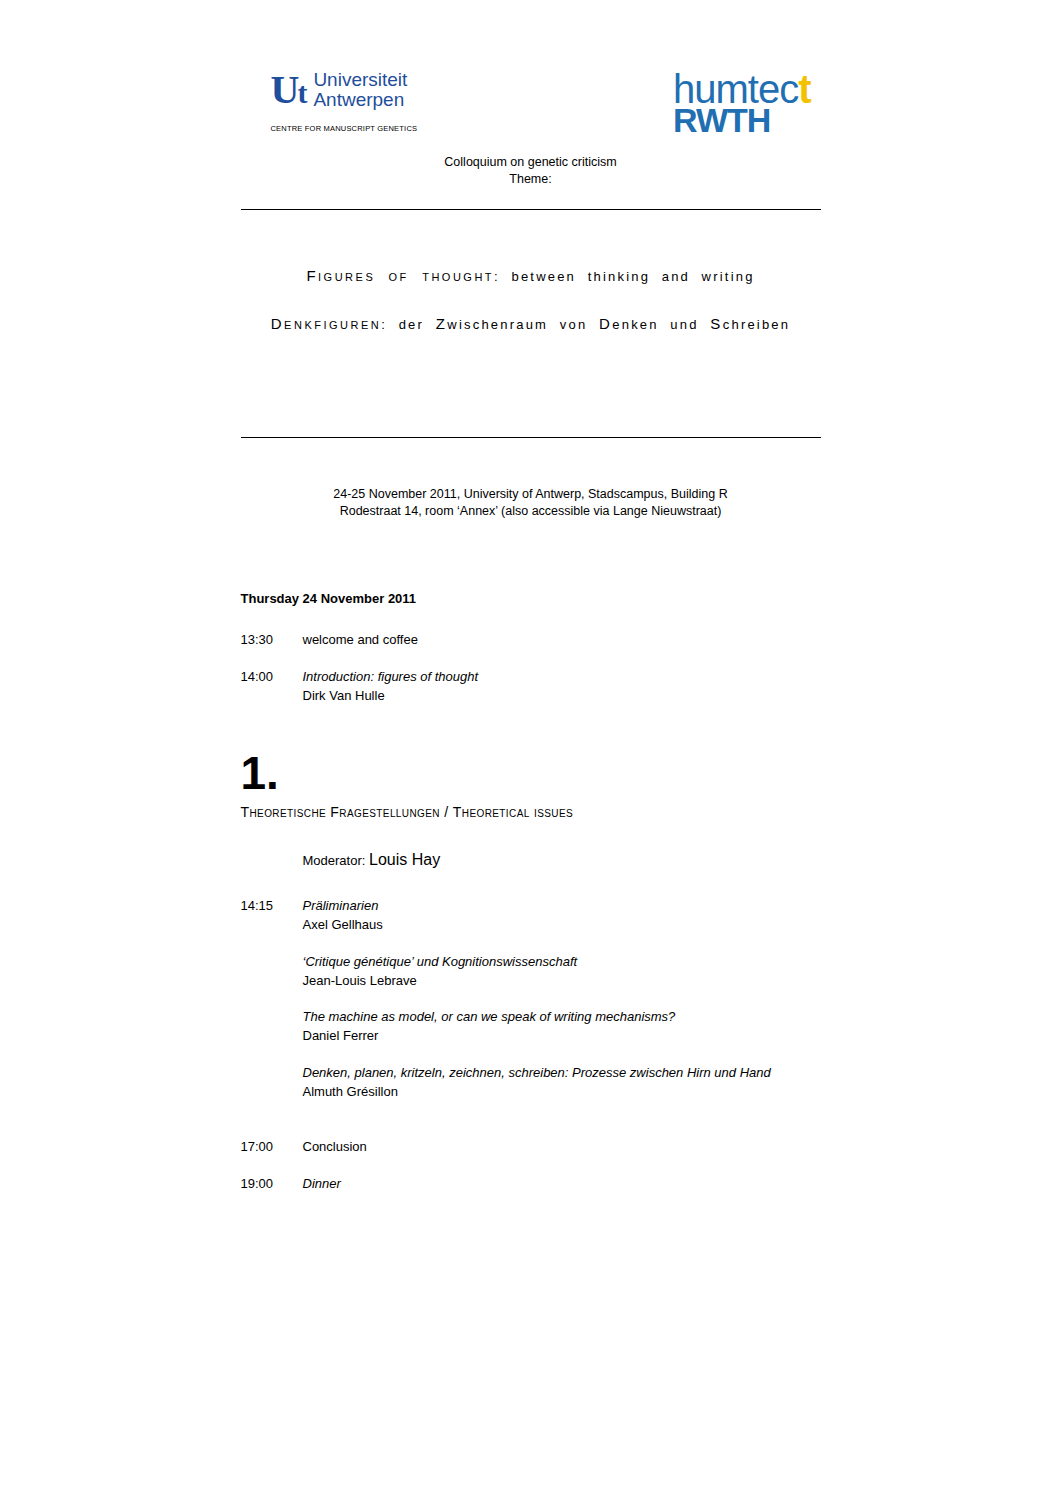Ut
Universiteit
Antwerpen
CENTRE FOR MANUSCRIPT GENETICS
humtect
RWTH
Colloquium on genetic criticism
Theme:
Figures of thought: between thinking and writing
Denkfiguren: der Zwischenraum von Denken und Schreiben
24-25 November 2011, University of Antwerp, Stadscampus, Building R
Rodestraat 14, room ‘Annex’ (also accessible via Lange Nieuwstraat)
Thursday 24 November 2011
| 13:30 | welcome and coffee |
| 14:00 | Introduction: figures of thought Dirk Van Hulle |
1.
Theoretische Fragestellungen / Theoretical issues
Moderator: Louis Hay
| 14:15 | Präliminarien Axel Gellhaus ‘Critique génétique’ und Kognitionswissenschaft Jean-Louis Lebrave The machine as model, or can we speak of writing mechanisms? Daniel Ferrer Denken, planen, kritzeln, zeichnen, schreiben: Prozesse zwischen Hirn und Hand Almuth Grésillon |
| 17:00 | Conclusion |
| 19:00 | Dinner |